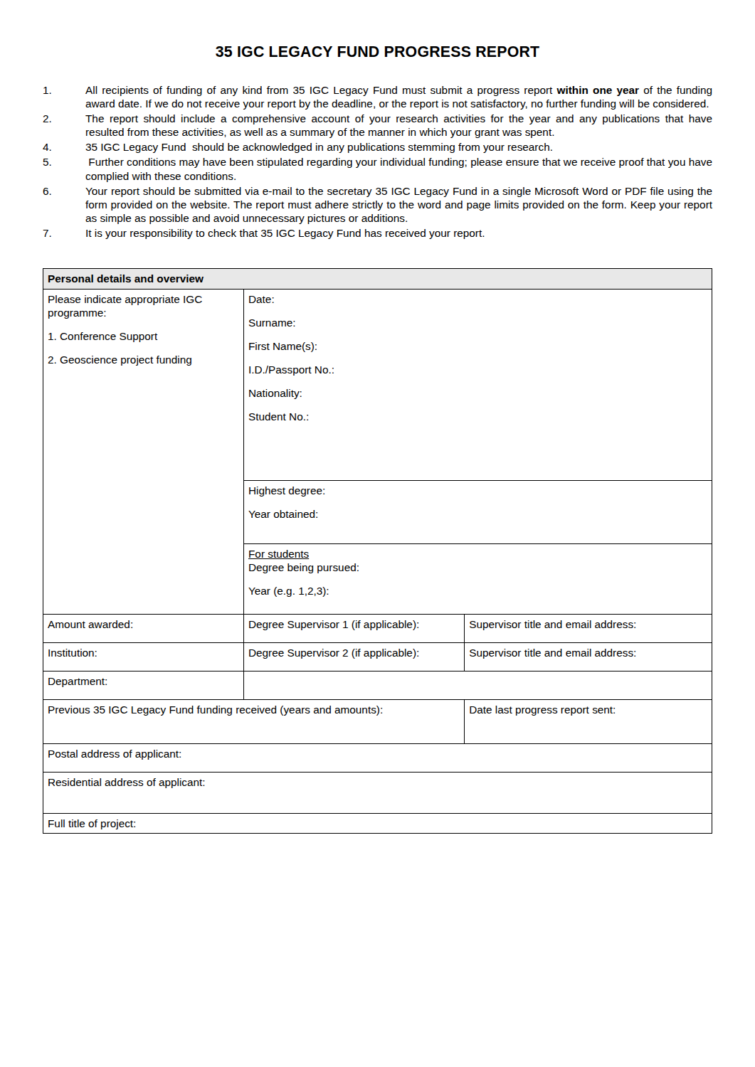35 IGC LEGACY FUND PROGRESS REPORT
1. All recipients of funding of any kind from 35 IGC Legacy Fund must submit a progress report within one year of the funding award date. If we do not receive your report by the deadline, or the report is not satisfactory, no further funding will be considered.
2. The report should include a comprehensive account of your research activities for the year and any publications that have resulted from these activities, as well as a summary of the manner in which your grant was spent.
4. 35 IGC Legacy Fund should be acknowledged in any publications stemming from your research.
5. Further conditions may have been stipulated regarding your individual funding; please ensure that we receive proof that you have complied with these conditions.
6. Your report should be submitted via e-mail to the secretary 35 IGC Legacy Fund in a single Microsoft Word or PDF file using the form provided on the website. The report must adhere strictly to the word and page limits provided on the form. Keep your report as simple as possible and avoid unnecessary pictures or additions.
7. It is your responsibility to check that 35 IGC Legacy Fund has received your report.
| Personal details and overview |
| --- |
| Please indicate appropriate IGC programme: 1. Conference Support 2. Geoscience project funding | Date: Surname: First Name(s): I.D./Passport No.: Nationality: Student No.: |
| Highest degree: Year obtained: |
| For students Degree being pursued: Year (e.g. 1,2,3): |
| Amount awarded: | Degree Supervisor 1 (if applicable): | Supervisor title and email address: |
| Institution: | Degree Supervisor 2 (if applicable): | Supervisor title and email address: |
| Department: | |
| Previous 35 IGC Legacy Fund funding received (years and amounts): | Date last progress report sent: |
| Postal address of applicant: |
| Residential address of applicant: |
| Full title of project: |